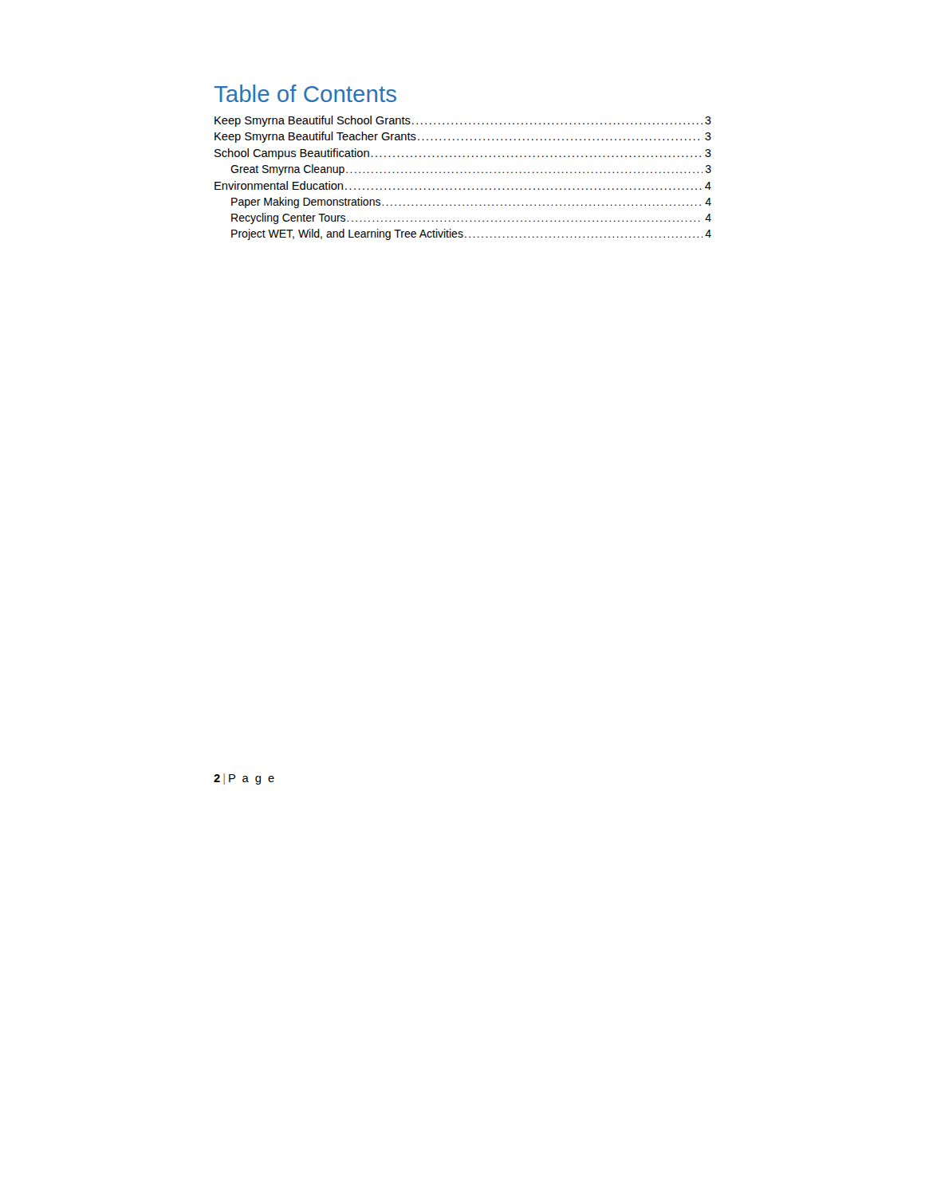Table of Contents
Keep Smyrna Beautiful School Grants ........................................................................................................ 3
Keep Smyrna Beautiful Teacher Grants ..................................................................................................... 3
School Campus Beautification .................................................................................................................. 3
Great Smyrna Cleanup ............................................................................................................. 3
Environmental Education ......................................................................................................................... 4
Paper Making Demonstrations .............................................................................................. 4
Recycling Center Tours ........................................................................................................... 4
Project WET, Wild, and Learning Tree Activities ..................................................................... 4
2|P a g e